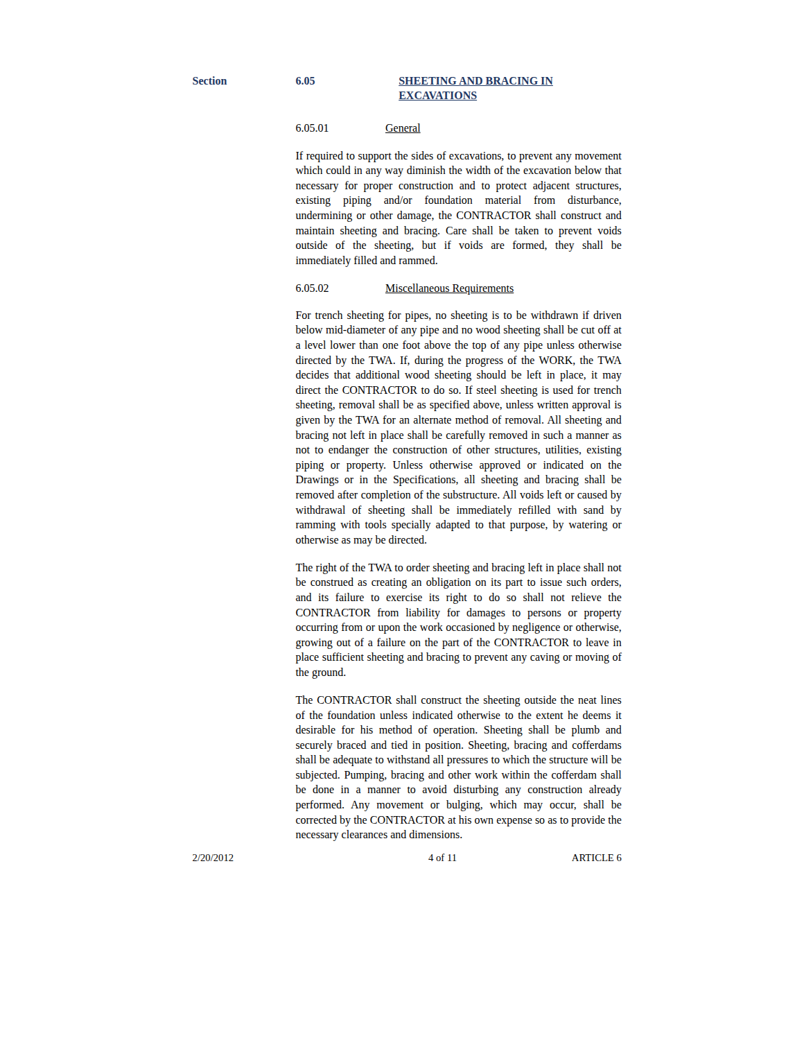Section 6.05 SHEETING AND BRACING IN EXCAVATIONS
6.05.01 General
If required to support the sides of excavations, to prevent any movement which could in any way diminish the width of the excavation below that necessary for proper construction and to protect adjacent structures, existing piping and/or foundation material from disturbance, undermining or other damage, the CONTRACTOR shall construct and maintain sheeting and bracing. Care shall be taken to prevent voids outside of the sheeting, but if voids are formed, they shall be immediately filled and rammed.
6.05.02 Miscellaneous Requirements
For trench sheeting for pipes, no sheeting is to be withdrawn if driven below mid-diameter of any pipe and no wood sheeting shall be cut off at a level lower than one foot above the top of any pipe unless otherwise directed by the TWA. If, during the progress of the WORK, the TWA decides that additional wood sheeting should be left in place, it may direct the CONTRACTOR to do so. If steel sheeting is used for trench sheeting, removal shall be as specified above, unless written approval is given by the TWA for an alternate method of removal. All sheeting and bracing not left in place shall be carefully removed in such a manner as not to endanger the construction of other structures, utilities, existing piping or property. Unless otherwise approved or indicated on the Drawings or in the Specifications, all sheeting and bracing shall be removed after completion of the substructure. All voids left or caused by withdrawal of sheeting shall be immediately refilled with sand by ramming with tools specially adapted to that purpose, by watering or otherwise as may be directed.
The right of the TWA to order sheeting and bracing left in place shall not be construed as creating an obligation on its part to issue such orders, and its failure to exercise its right to do so shall not relieve the CONTRACTOR from liability for damages to persons or property occurring from or upon the work occasioned by negligence or otherwise, growing out of a failure on the part of the CONTRACTOR to leave in place sufficient sheeting and bracing to prevent any caving or moving of the ground.
The CONTRACTOR shall construct the sheeting outside the neat lines of the foundation unless indicated otherwise to the extent he deems it desirable for his method of operation. Sheeting shall be plumb and securely braced and tied in position. Sheeting, bracing and cofferdams shall be adequate to withstand all pressures to which the structure will be subjected. Pumping, bracing and other work within the cofferdam shall be done in a manner to avoid disturbing any construction already performed. Any movement or bulging, which may occur, shall be corrected by the CONTRACTOR at his own expense so as to provide the necessary clearances and dimensions.
2/20/2012 4 of 11 ARTICLE 6